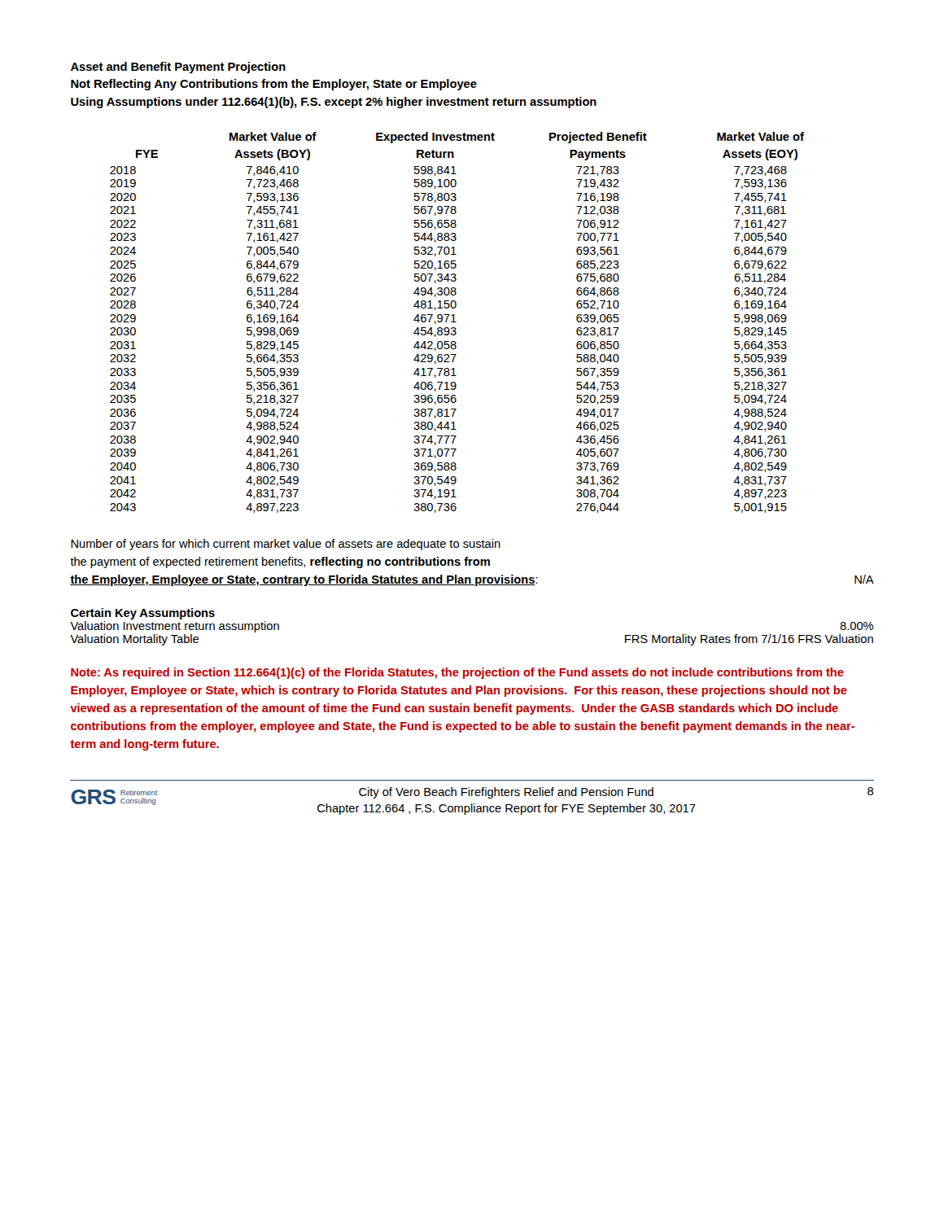Asset and Benefit Payment Projection
Not Reflecting Any Contributions from the Employer, State or Employee
Using Assumptions under 112.664(1)(b), F.S. except 2% higher investment return assumption
| | Market Value of | Expected Investment | Projected Benefit | Market Value of |
| --- | --- | --- | --- | --- |
| FYE | Assets (BOY) | Return | Payments | Assets (EOY) |
| 2018 | 7,846,410 | 598,841 | 721,783 | 7,723,468 |
| 2019 | 7,723,468 | 589,100 | 719,432 | 7,593,136 |
| 2020 | 7,593,136 | 578,803 | 716,198 | 7,455,741 |
| 2021 | 7,455,741 | 567,978 | 712,038 | 7,311,681 |
| 2022 | 7,311,681 | 556,658 | 706,912 | 7,161,427 |
| 2023 | 7,161,427 | 544,883 | 700,771 | 7,005,540 |
| 2024 | 7,005,540 | 532,701 | 693,561 | 6,844,679 |
| 2025 | 6,844,679 | 520,165 | 685,223 | 6,679,622 |
| 2026 | 6,679,622 | 507,343 | 675,680 | 6,511,284 |
| 2027 | 6,511,284 | 494,308 | 664,868 | 6,340,724 |
| 2028 | 6,340,724 | 481,150 | 652,710 | 6,169,164 |
| 2029 | 6,169,164 | 467,971 | 639,065 | 5,998,069 |
| 2030 | 5,998,069 | 454,893 | 623,817 | 5,829,145 |
| 2031 | 5,829,145 | 442,058 | 606,850 | 5,664,353 |
| 2032 | 5,664,353 | 429,627 | 588,040 | 5,505,939 |
| 2033 | 5,505,939 | 417,781 | 567,359 | 5,356,361 |
| 2034 | 5,356,361 | 406,719 | 544,753 | 5,218,327 |
| 2035 | 5,218,327 | 396,656 | 520,259 | 5,094,724 |
| 2036 | 5,094,724 | 387,817 | 494,017 | 4,988,524 |
| 2037 | 4,988,524 | 380,441 | 466,025 | 4,902,940 |
| 2038 | 4,902,940 | 374,777 | 436,456 | 4,841,261 |
| 2039 | 4,841,261 | 371,077 | 405,607 | 4,806,730 |
| 2040 | 4,806,730 | 369,588 | 373,769 | 4,802,549 |
| 2041 | 4,802,549 | 370,549 | 341,362 | 4,831,737 |
| 2042 | 4,831,737 | 374,191 | 308,704 | 4,897,223 |
| 2043 | 4,897,223 | 380,736 | 276,044 | 5,001,915 |
Number of years for which current market value of assets are adequate to sustain
the payment of expected retirement benefits, reflecting no contributions from
the Employer, Employee or State, contrary to Florida Statutes and Plan provisions: N/A
Certain Key Assumptions
Valuation Investment return assumption 8.00%
Valuation Mortality Table FRS Mortality Rates from 7/1/16 FRS Valuation
Note: As required in Section 112.664(1)(c) of the Florida Statutes, the projection of the Fund assets do not include contributions from the Employer, Employee or State, which is contrary to Florida Statutes and Plan provisions. For this reason, these projections should not be viewed as a representation of the amount of time the Fund can sustain benefit payments. Under the GASB standards which DO include contributions from the employer, employee and State, the Fund is expected to be able to sustain the benefit payment demands in the near-term and long-term future.
GRS Retirement
Consulting
City of Vero Beach Firefighters Relief and Pension Fund
Chapter 112.664 , F.S. Compliance Report for FYE September 30, 2017
8